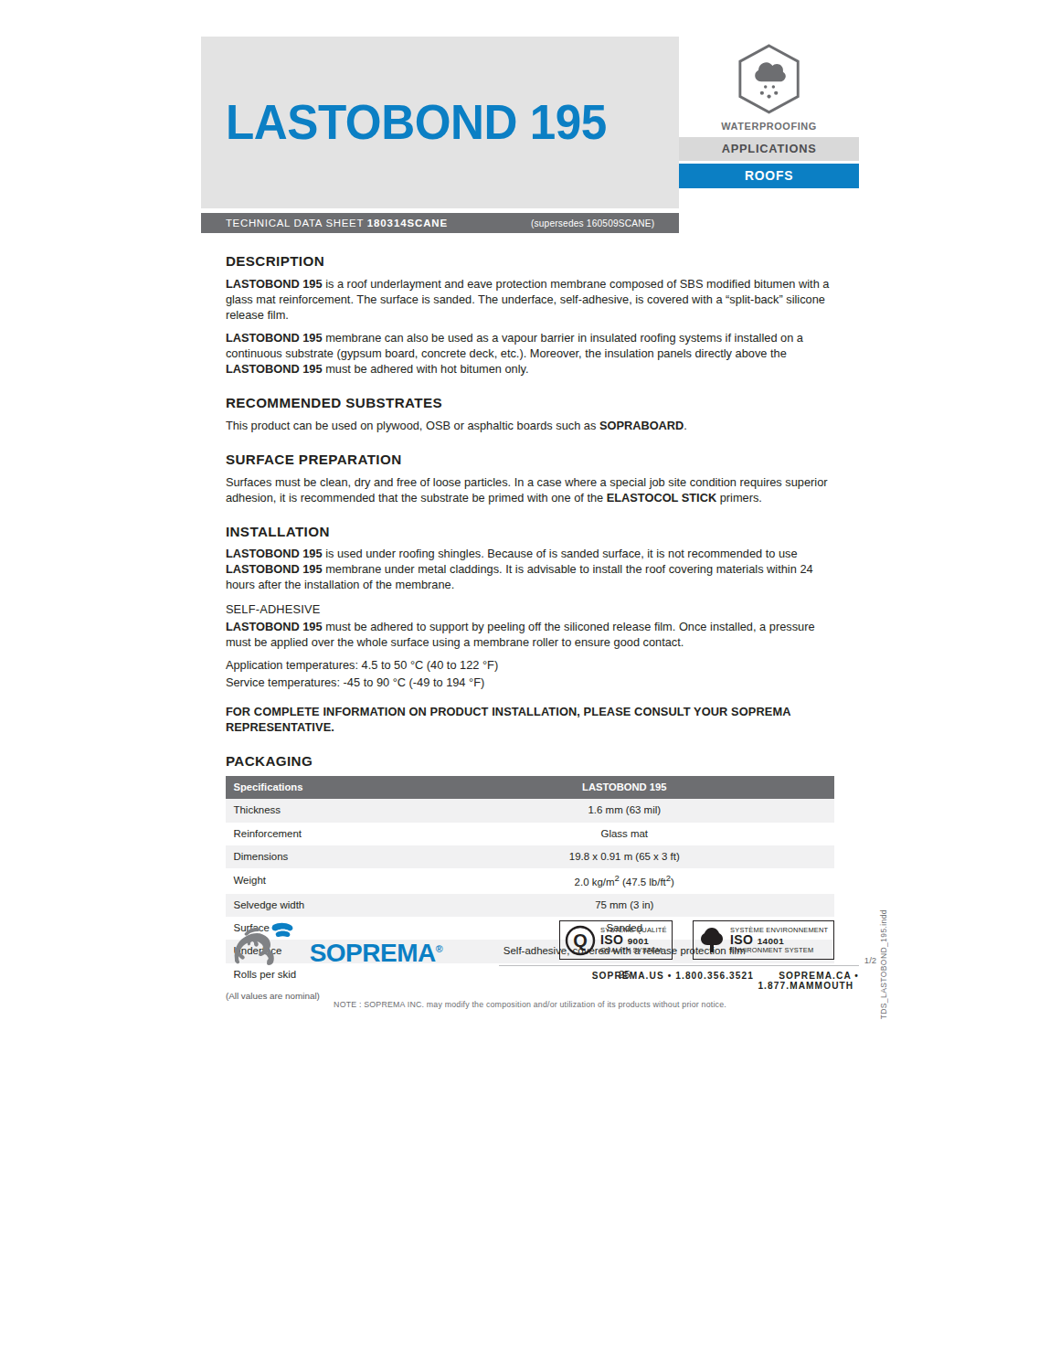LASTOBOND 195
WATERPROOFING
APPLICATIONS
ROOFS
TECHNICAL DATA SHEET 180314SCANE
(supersedes 160509SCANE)
DESCRIPTION
LASTOBOND 195 is a roof underlayment and eave protection membrane composed of SBS modified bitumen with a glass mat reinforcement. The surface is sanded. The underface, self-adhesive, is covered with a “split-back” silicone release film.
LASTOBOND 195 membrane can also be used as a vapour barrier in insulated roofing systems if installed on a continuous substrate (gypsum board, concrete deck, etc.). Moreover, the insulation panels directly above the LASTOBOND 195 must be adhered with hot bitumen only.
RECOMMENDED SUBSTRATES
This product can be used on plywood, OSB or asphaltic boards such as SOPRABOARD.
SURFACE PREPARATION
Surfaces must be clean, dry and free of loose particles. In a case where a special job site condition requires superior adhesion, it is recommended that the substrate be primed with one of the ELASTOCOL STICK primers.
INSTALLATION
LASTOBOND 195 is used under roofing shingles. Because of is sanded surface, it is not recommended to use LASTOBOND 195 membrane under metal claddings. It is advisable to install the roof covering materials within 24 hours after the installation of the membrane.
SELF-ADHESIVE
LASTOBOND 195 must be adhered to support by peeling off the siliconed release film. Once installed, a pressure must be applied over the whole surface using a membrane roller to ensure good contact.
Application temperatures: 4.5 to 50 °C (40 to 122 °F)
Service temperatures: -45 to 90 °C (-49 to 194 °F)
FOR COMPLETE INFORMATION ON PRODUCT INSTALLATION, PLEASE CONSULT YOUR SOPREMA REPRESENTATIVE.
PACKAGING
| Specifications | LASTOBOND 195 |
| --- | --- |
| Thickness | 1.6 mm (63 mil) |
| Reinforcement | Glass mat |
| Dimensions | 19.8 x 0.91 m (65 x 3 ft) |
| Weight | 2.0 kg/m 2 (47.5 lb/ft 2 ) |
| Selvedge width | 75 mm (3 in) |
| Surface | Sanded |
| Underface | Self-adhesive, covered with a release protection film |
| Rolls per skid | 25 |
(All values are nominal)
TDS_LASTOBOND_195.indd
1/2
SOPREMA®
Q
SYSTÈME QUALITÉ
ISO 9001
QUALITY SYSTEM
SYSTÈME ENVIRONNEMENT
ISO 14001
ENVIRONMENT SYSTEM
SOPREMA.US • 1.800.356.3521 SOPREMA.CA • 1.877.MAMMOUTH
NOTE : SOPREMA INC. may modify the composition and/or utilization of its products without prior notice.